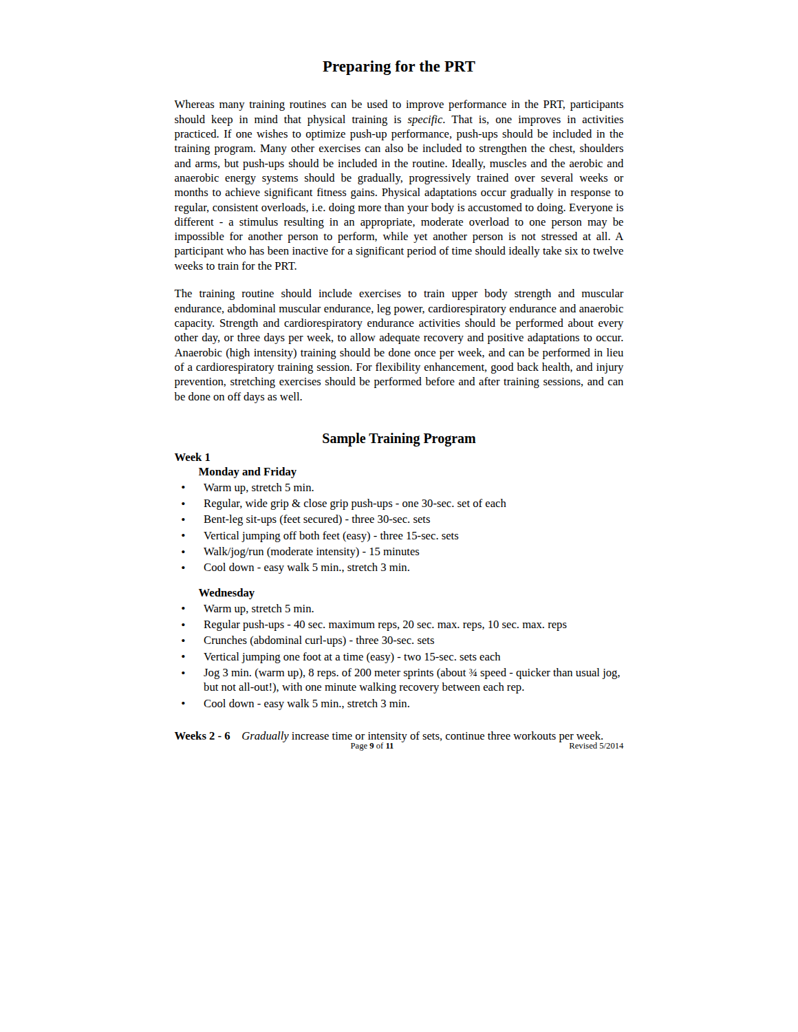Preparing for the PRT
Whereas many training routines can be used to improve performance in the PRT, participants should keep in mind that physical training is specific. That is, one improves in activities practiced. If one wishes to optimize push-up performance, push-ups should be included in the training program. Many other exercises can also be included to strengthen the chest, shoulders and arms, but push-ups should be included in the routine. Ideally, muscles and the aerobic and anaerobic energy systems should be gradually, progressively trained over several weeks or months to achieve significant fitness gains. Physical adaptations occur gradually in response to regular, consistent overloads, i.e. doing more than your body is accustomed to doing. Everyone is different - a stimulus resulting in an appropriate, moderate overload to one person may be impossible for another person to perform, while yet another person is not stressed at all. A participant who has been inactive for a significant period of time should ideally take six to twelve weeks to train for the PRT.
The training routine should include exercises to train upper body strength and muscular endurance, abdominal muscular endurance, leg power, cardiorespiratory endurance and anaerobic capacity. Strength and cardiorespiratory endurance activities should be performed about every other day, or three days per week, to allow adequate recovery and positive adaptations to occur. Anaerobic (high intensity) training should be done once per week, and can be performed in lieu of a cardiorespiratory training session. For flexibility enhancement, good back health, and injury prevention, stretching exercises should be performed before and after training sessions, and can be done on off days as well.
Sample Training Program
Week 1
Monday and Friday
Warm up, stretch 5 min.
Regular, wide grip & close grip push-ups - one 30-sec. set of each
Bent-leg sit-ups (feet secured) - three 30-sec. sets
Vertical jumping off both feet (easy) - three 15-sec. sets
Walk/jog/run (moderate intensity) - 15 minutes
Cool down - easy walk 5 min., stretch 3 min.
Wednesday
Warm up, stretch 5 min.
Regular push-ups - 40 sec. maximum reps, 20 sec. max. reps, 10 sec. max. reps
Crunches (abdominal curl-ups) - three 30-sec. sets
Vertical jumping one foot at a time (easy) - two 15-sec. sets each
Jog 3 min. (warm up), 8 reps. of 200 meter sprints (about ¾ speed - quicker than usual jog, but not all-out!), with one minute walking recovery between each rep.
Cool down - easy walk 5 min., stretch 3 min.
Weeks 2 - 6 Gradually increase time or intensity of sets, continue three workouts per week.
Page 9 of 11 Revised 5/2014